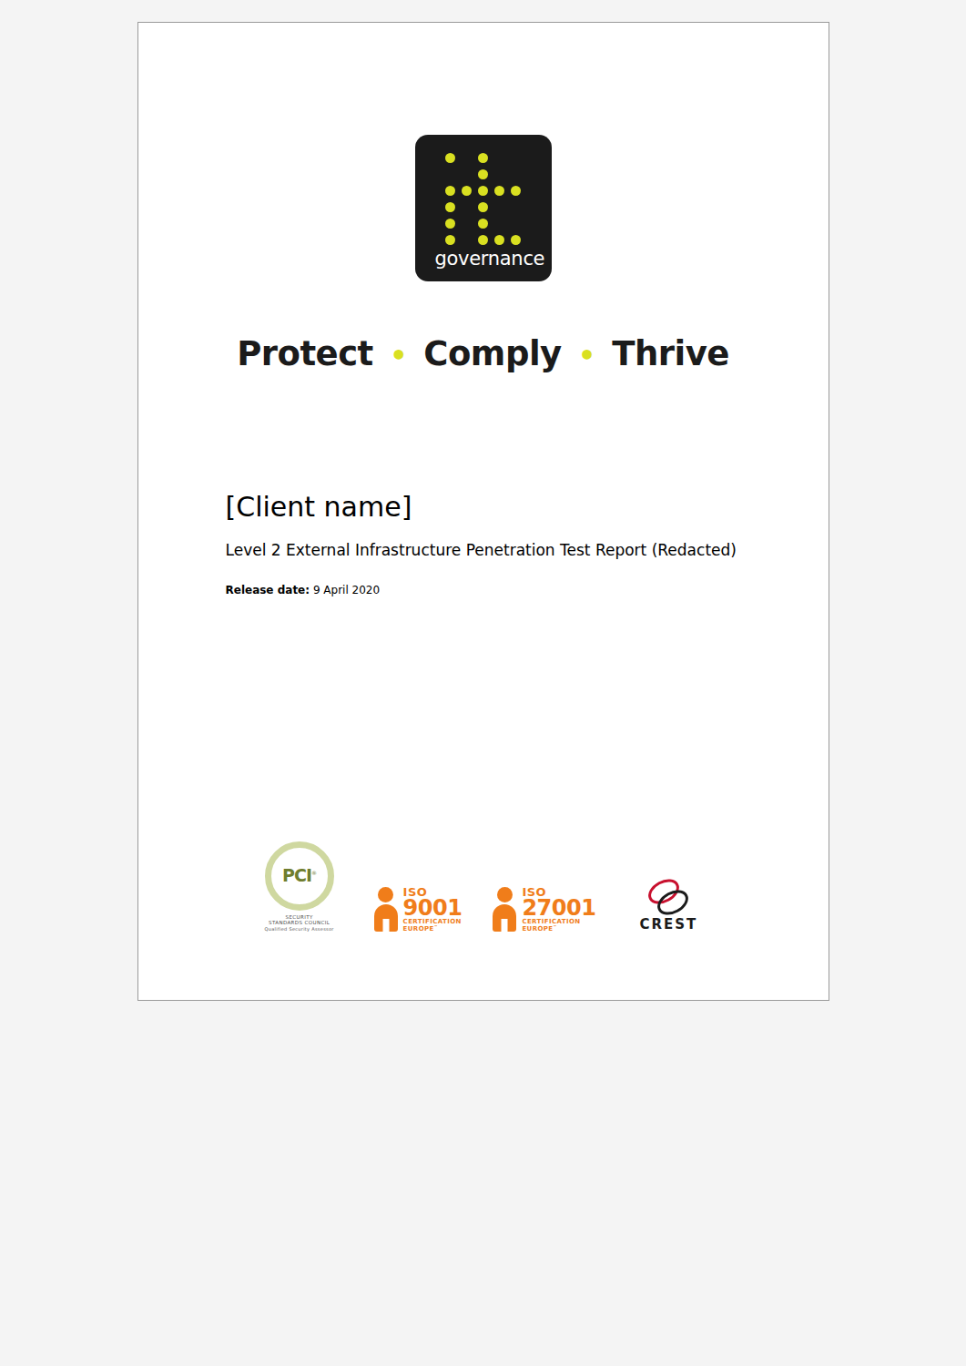governance
Protect • Comply • Thrive
[Client name]
Level 2 External Infrastructure Penetration Test Report (Redacted)
Release date: 9 April 2020
PCI®
Security
Standards Council
Qualified Security Assessor
ISO
9001
Certification
Europe™
ISO
27001
Certification
Europe™
CREST